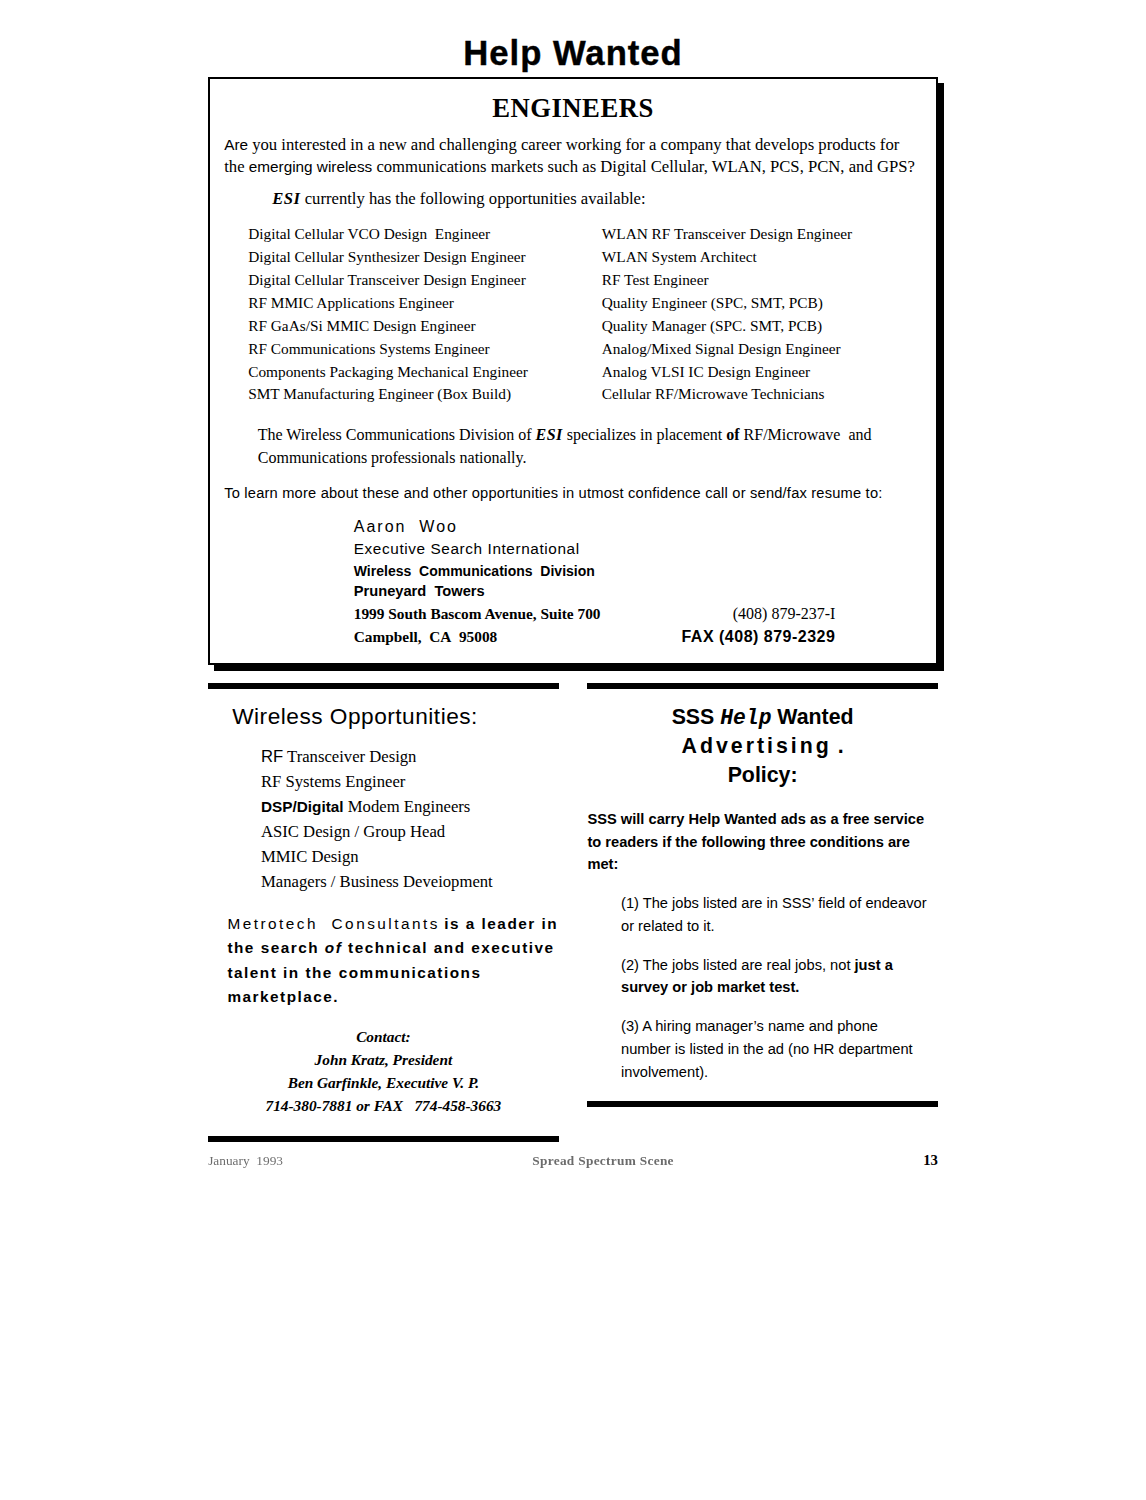Help Wanted
ENGINEERS
Are you interested in a new and challenging career working for a company that develops products for the emerging wireless communications markets such as Digital Cellular, WLAN, PCS, PCN, and GPS?
ESI currently has the following opportunities available:
Digital Cellular VCO Design Engineer
Digital Cellular Synthesizer Design Engineer
Digital Cellular Transceiver Design Engineer
RF MMIC Applications Engineer
RF GaAs/Si MMIC Design Engineer
RF Communications Systems Engineer
Components Packaging Mechanical Engineer
SMT Manufacturing Engineer (Box Build)
WLAN RF Transceiver Design Engineer
WLAN System Architect
RF Test Engineer
Quality Engineer (SPC, SMT, PCB)
Quality Manager (SPC. SMT, PCB)
Analog/Mixed Signal Design Engineer
Analog VLSI IC Design Engineer
Cellular RF/Microwave Technicians
The Wireless Communications Division of ESI specializes in placement of RF/Microwave and Communications professionals nationally.
To learn more about these and other opportunities in utmost confidence call or send/fax resume to:
Aaron Woo
Executive Search International
Wireless Communications Division
Pruneyard Towers
1999 South Bascom Avenue, Suite 700 (408) 879-237-I
Campbell, CA 95008 FAX (408) 879-2329
Wireless Opportunities:
RF Transceiver Design
RF Systems Engineer
DSP/Digital Modem Engineers
ASIC Design / Group Head
MMIC Design
Managers / Business Deveiopment
Metrotech Consultants is a leader in the search of technical and executive talent in the communications marketplace.
Contact:
John Kratz, President
Ben Garfinkle, Executive V. P.
714-380-7881 or FAX 774-458-3663
SSS Help Wanted
Advertising .
Policy:
SSS will carry Help Wanted ads as a free service to readers if the following three conditions are met:
(1) The jobs listed are in SSS’ field of endeavor or related to it.
(2) The jobs listed are real jobs, not just a survey or job market test.
(3) A hiring manager’s name and phone number is listed in the ad (no HR department involvement).
January 1993 Spread Spectrum Scene 13